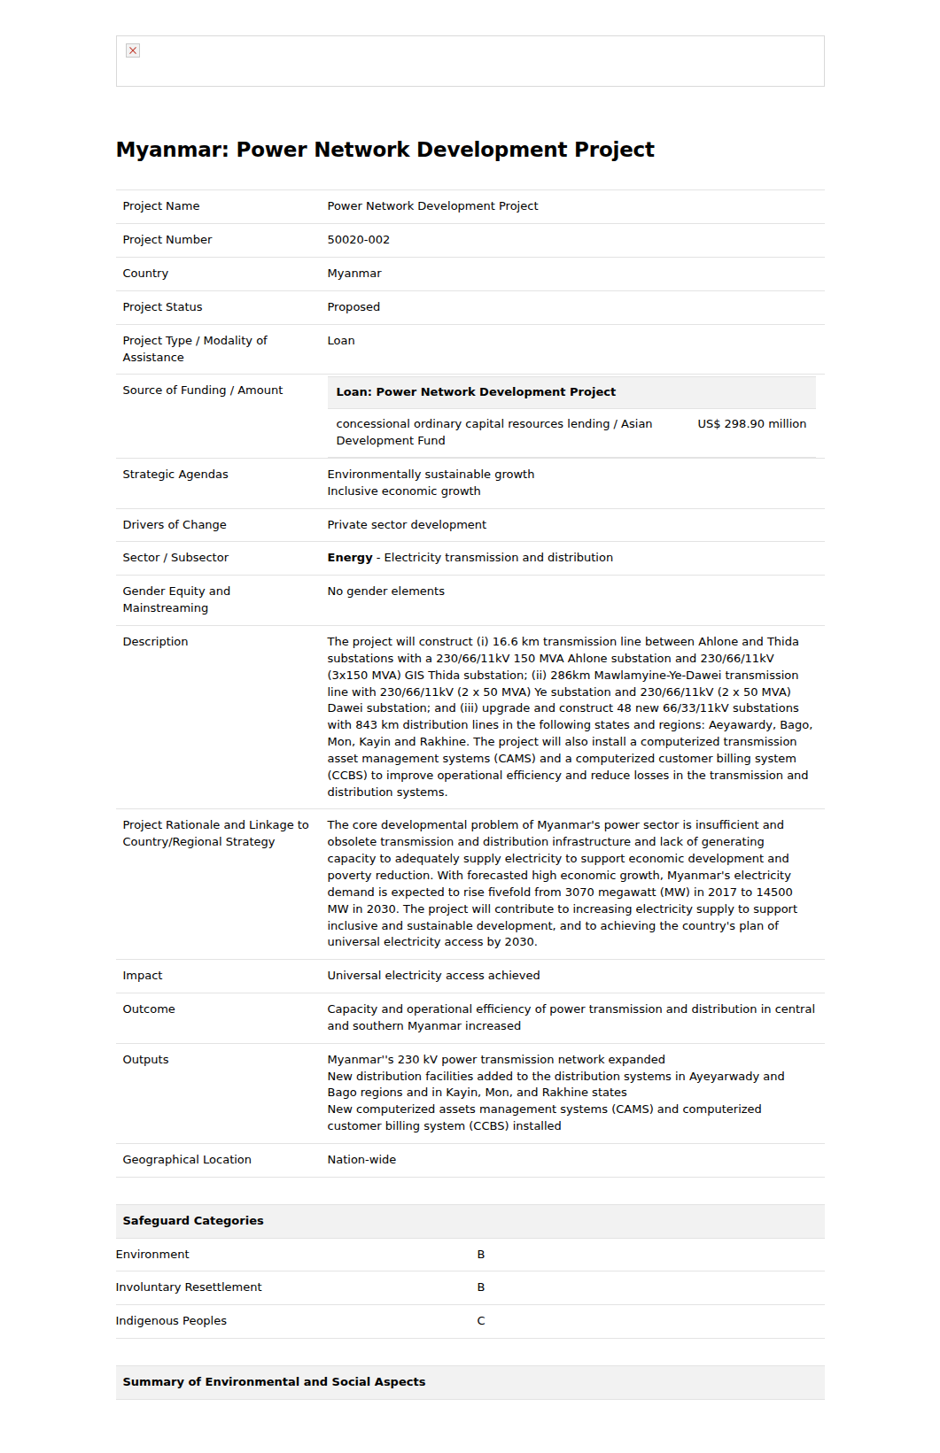Myanmar: Power Network Development Project
| Project Name | Power Network Development Project |
| Project Number | 50020-002 |
| Country | Myanmar |
| Project Status | Proposed |
| Project Type / Modality of Assistance | Loan |
| Source of Funding / Amount | / Loan: Power Network Development Project / / concessional ordinary capital resources lending / Asian Development Fund / US$ 298.90 million / |
| Strategic Agendas | Environmentally sustainable growth Inclusive economic growth |
| Drivers of Change | Private sector development |
| Sector / Subsector | Energy - Electricity transmission and distribution |
| Gender Equity and Mainstreaming | No gender elements |
| Description | The project will construct (i) 16.6 km transmission line between Ahlone and Thida substations with a 230/66/11kV 150 MVA Ahlone substation and 230/66/11kV (3x150 MVA) GIS Thida substation; (ii) 286km Mawlamyine-Ye-Dawei transmission line with 230/66/11kV (2 x 50 MVA) Ye substation and 230/66/11kV (2 x 50 MVA) Dawei substation; and (iii) upgrade and construct 48 new 66/33/11kV substations with 843 km distribution lines in the following states and regions: Aeyawardy, Bago, Mon, Kayin and Rakhine. The project will also install a computerized transmission asset management systems (CAMS) and a computerized customer billing system (CCBS) to improve operational efficiency and reduce losses in the transmission and distribution systems. |
| Project Rationale and Linkage to Country/Regional Strategy | The core developmental problem of Myanmar's power sector is insufficient and obsolete transmission and distribution infrastructure and lack of generating capacity to adequately supply electricity to support economic development and poverty reduction. With forecasted high economic growth, Myanmar's electricity demand is expected to rise fivefold from 3070 megawatt (MW) in 2017 to 14500 MW in 2030. The project will contribute to increasing electricity supply to support inclusive and sustainable development, and to achieving the country's plan of universal electricity access by 2030. |
| Impact | Universal electricity access achieved |
| Outcome | Capacity and operational efficiency of power transmission and distribution in central and southern Myanmar increased |
| Outputs | Myanmar''s 230 kV power transmission network expanded New distribution facilities added to the distribution systems in Ayeyarwady and Bago regions and in Kayin, Mon, and Rakhine states New computerized assets management systems (CAMS) and computerized customer billing system (CCBS) installed |
| Geographical Location | Nation-wide |
Safeguard Categories
| Environment | B |
| Involuntary Resettlement | B |
| Indigenous Peoples | C |
Summary of Environmental and Social Aspects